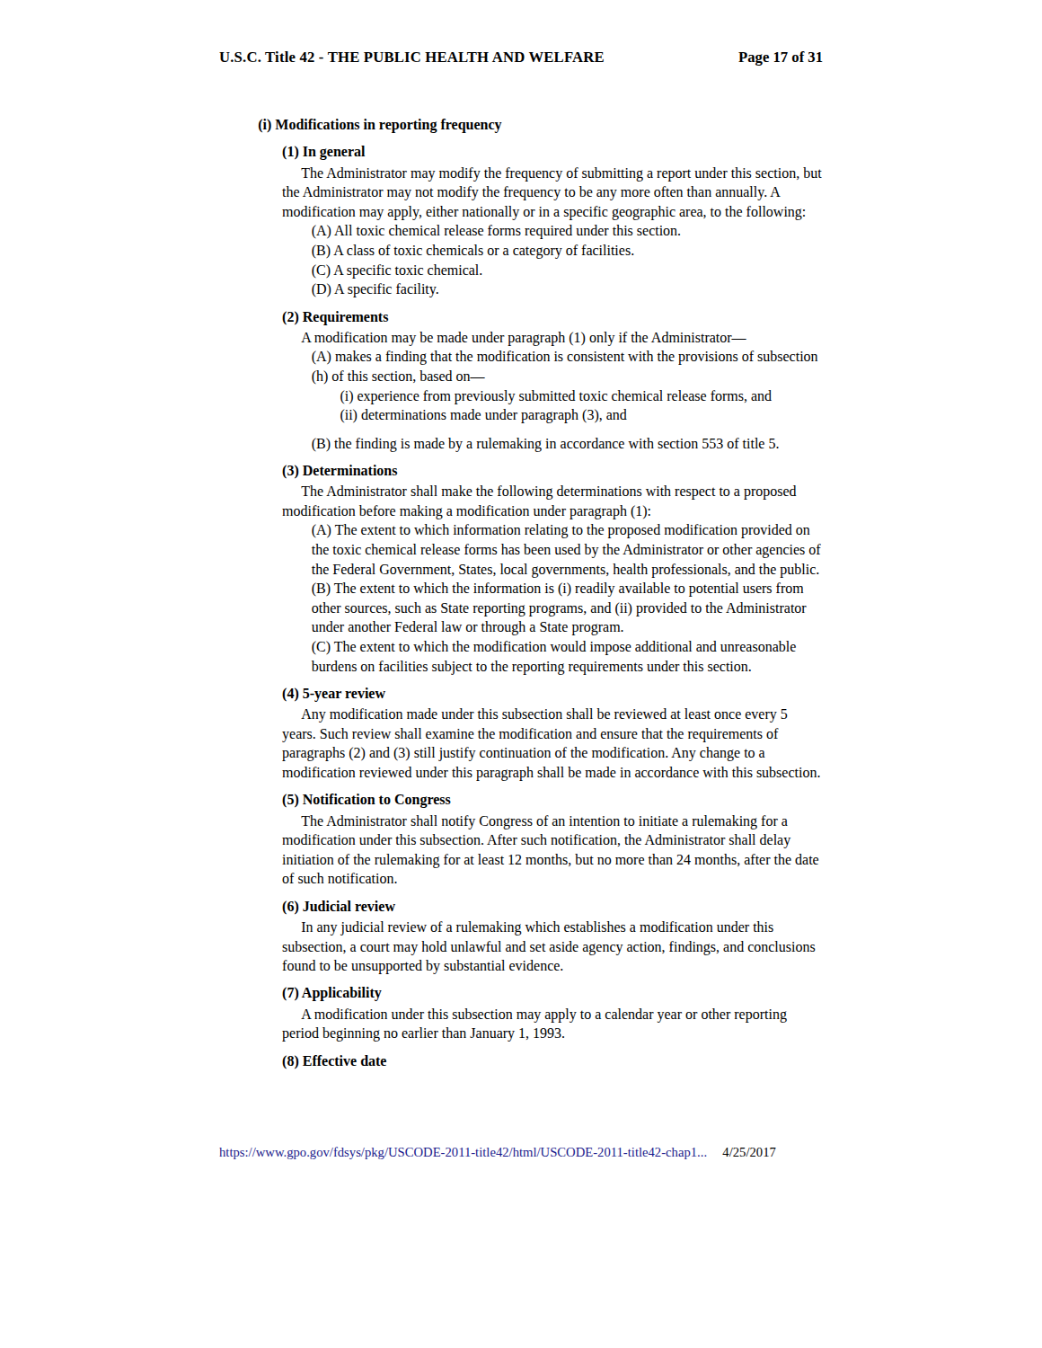U.S.C. Title 42 - THE PUBLIC HEALTH AND WELFARE Page 17 of 31
(i) Modifications in reporting frequency
(1) In general
The Administrator may modify the frequency of submitting a report under this section, but the Administrator may not modify the frequency to be any more often than annually. A modification may apply, either nationally or in a specific geographic area, to the following:
(A) All toxic chemical release forms required under this section.
(B) A class of toxic chemicals or a category of facilities.
(C) A specific toxic chemical.
(D) A specific facility.
(2) Requirements
A modification may be made under paragraph (1) only if the Administrator—
(A) makes a finding that the modification is consistent with the provisions of subsection (h) of this section, based on—
(i) experience from previously submitted toxic chemical release forms, and
(ii) determinations made under paragraph (3), and
(B) the finding is made by a rulemaking in accordance with section 553 of title 5.
(3) Determinations
The Administrator shall make the following determinations with respect to a proposed modification before making a modification under paragraph (1):
(A) The extent to which information relating to the proposed modification provided on the toxic chemical release forms has been used by the Administrator or other agencies of the Federal Government, States, local governments, health professionals, and the public.
(B) The extent to which the information is (i) readily available to potential users from other sources, such as State reporting programs, and (ii) provided to the Administrator under another Federal law or through a State program.
(C) The extent to which the modification would impose additional and unreasonable burdens on facilities subject to the reporting requirements under this section.
(4) 5-year review
Any modification made under this subsection shall be reviewed at least once every 5 years. Such review shall examine the modification and ensure that the requirements of paragraphs (2) and (3) still justify continuation of the modification. Any change to a modification reviewed under this paragraph shall be made in accordance with this subsection.
(5) Notification to Congress
The Administrator shall notify Congress of an intention to initiate a rulemaking for a modification under this subsection. After such notification, the Administrator shall delay initiation of the rulemaking for at least 12 months, but no more than 24 months, after the date of such notification.
(6) Judicial review
In any judicial review of a rulemaking which establishes a modification under this subsection, a court may hold unlawful and set aside agency action, findings, and conclusions found to be unsupported by substantial evidence.
(7) Applicability
A modification under this subsection may apply to a calendar year or other reporting period beginning no earlier than January 1, 1993.
(8) Effective date
https://www.gpo.gov/fdsys/pkg/USCODE-2011-title42/html/USCODE-2011-title42-chap1... 4/25/2017